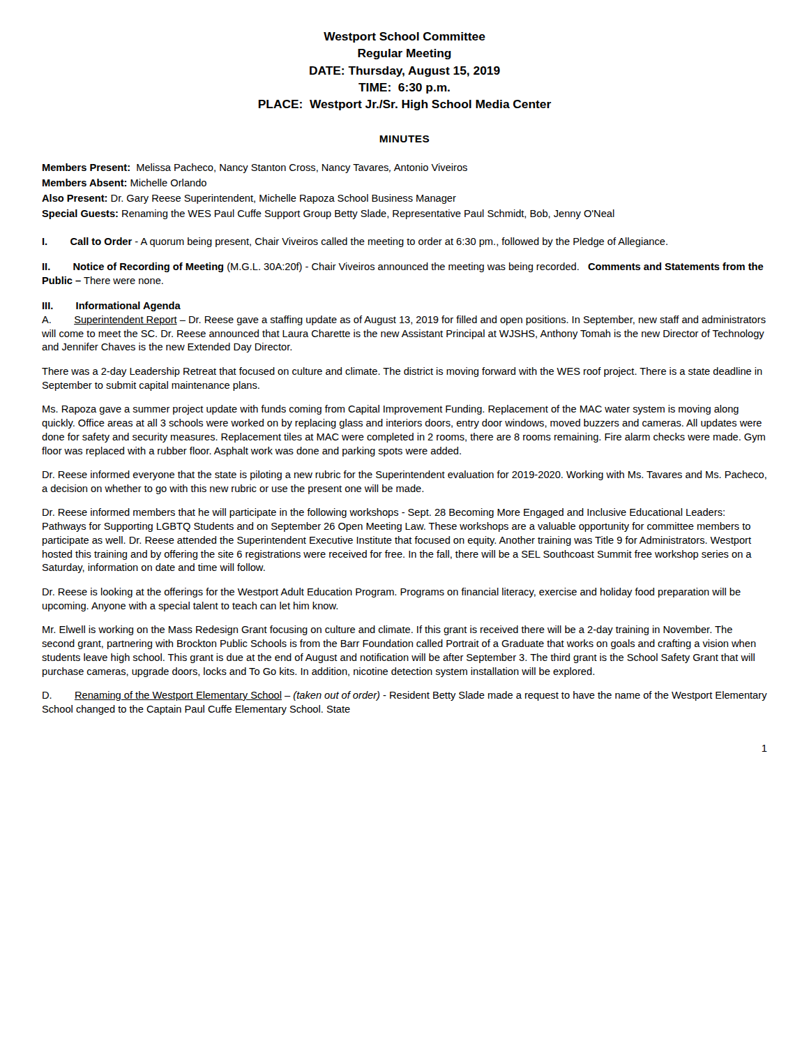Westport School Committee
Regular Meeting
DATE: Thursday, August 15, 2019
TIME: 6:30 p.m.
PLACE: Westport Jr./Sr. High School Media Center
MINUTES
Members Present: Melissa Pacheco, Nancy Stanton Cross, Nancy Tavares, Antonio Viveiros
Members Absent: Michelle Orlando
Also Present: Dr. Gary Reese Superintendent, Michelle Rapoza School Business Manager
Special Guests: Renaming the WES Paul Cuffe Support Group Betty Slade, Representative Paul Schmidt, Bob, Jenny O'Neal
I. Call to Order - A quorum being present, Chair Viveiros called the meeting to order at 6:30 pm., followed by the Pledge of Allegiance.
II. Notice of Recording of Meeting (M.G.L. 30A:20f) - Chair Viveiros announced the meeting was being recorded. Comments and Statements from the Public – There were none.
III. Informational Agenda
A. Superintendent Report – Dr. Reese gave a staffing update as of August 13, 2019 for filled and open positions. In September, new staff and administrators will come to meet the SC. Dr. Reese announced that Laura Charette is the new Assistant Principal at WJSHS, Anthony Tomah is the new Director of Technology and Jennifer Chaves is the new Extended Day Director.
There was a 2-day Leadership Retreat that focused on culture and climate. The district is moving forward with the WES roof project. There is a state deadline in September to submit capital maintenance plans.
Ms. Rapoza gave a summer project update with funds coming from Capital Improvement Funding. Replacement of the MAC water system is moving along quickly. Office areas at all 3 schools were worked on by replacing glass and interiors doors, entry door windows, moved buzzers and cameras. All updates were done for safety and security measures. Replacement tiles at MAC were completed in 2 rooms, there are 8 rooms remaining. Fire alarm checks were made. Gym floor was replaced with a rubber floor. Asphalt work was done and parking spots were added.
Dr. Reese informed everyone that the state is piloting a new rubric for the Superintendent evaluation for 2019-2020. Working with Ms. Tavares and Ms. Pacheco, a decision on whether to go with this new rubric or use the present one will be made.
Dr. Reese informed members that he will participate in the following workshops - Sept. 28 Becoming More Engaged and Inclusive Educational Leaders: Pathways for Supporting LGBTQ Students and on September 26 Open Meeting Law. These workshops are a valuable opportunity for committee members to participate as well. Dr. Reese attended the Superintendent Executive Institute that focused on equity. Another training was Title 9 for Administrators. Westport hosted this training and by offering the site 6 registrations were received for free. In the fall, there will be a SEL Southcoast Summit free workshop series on a Saturday, information on date and time will follow.
Dr. Reese is looking at the offerings for the Westport Adult Education Program. Programs on financial literacy, exercise and holiday food preparation will be upcoming. Anyone with a special talent to teach can let him know.
Mr. Elwell is working on the Mass Redesign Grant focusing on culture and climate. If this grant is received there will be a 2-day training in November. The second grant, partnering with Brockton Public Schools is from the Barr Foundation called Portrait of a Graduate that works on goals and crafting a vision when students leave high school. This grant is due at the end of August and notification will be after September 3. The third grant is the School Safety Grant that will purchase cameras, upgrade doors, locks and To Go kits. In addition, nicotine detection system installation will be explored.
D. Renaming of the Westport Elementary School – (taken out of order) - Resident Betty Slade made a request to have the name of the Westport Elementary School changed to the Captain Paul Cuffe Elementary School. State
1